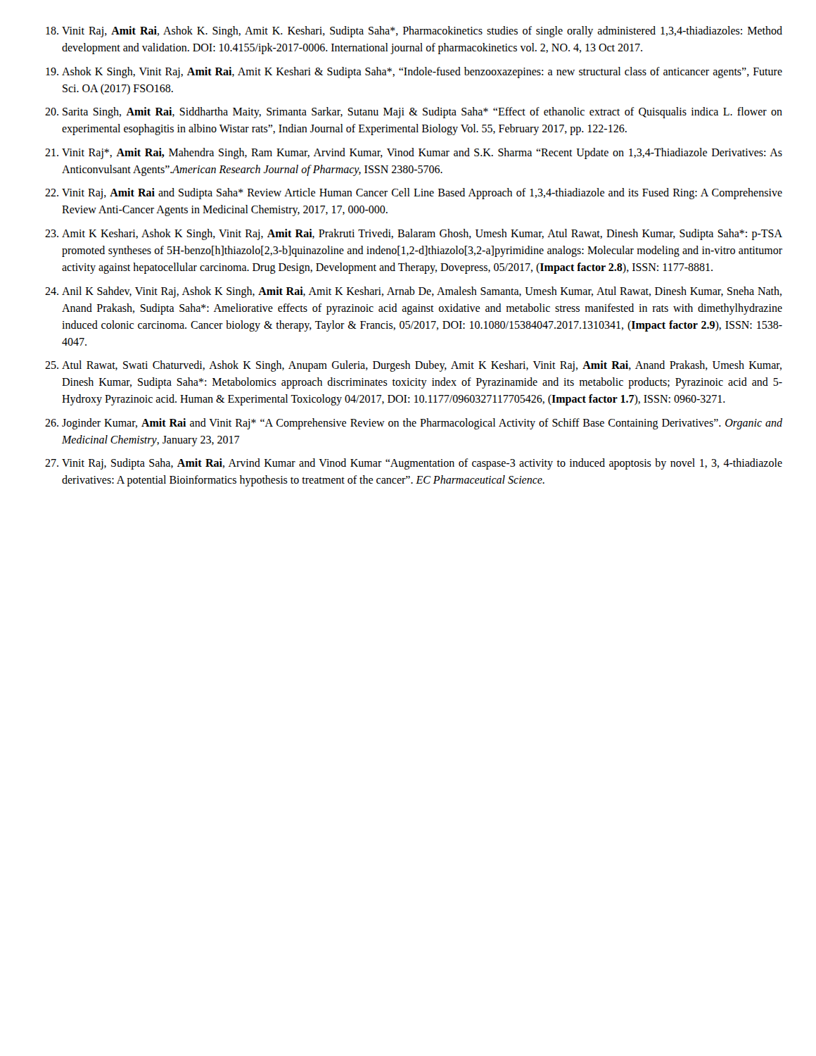Vinit Raj, Amit Rai, Ashok K. Singh, Amit K. Keshari, Sudipta Saha*, Pharmacokinetics studies of single orally administered 1,3,4-thiadiazoles: Method development and validation. DOI: 10.4155/ipk-2017-0006. International journal of pharmacokinetics vol. 2, NO. 4, 13 Oct 2017.
Ashok K Singh, Vinit Raj, Amit Rai, Amit K Keshari & Sudipta Saha*, “Indole-fused benzooxazepines: a new structural class of anticancer agents”, Future Sci. OA (2017) FSO168.
Sarita Singh, Amit Rai, Siddhartha Maity, Srimanta Sarkar, Sutanu Maji & Sudipta Saha* “Effect of ethanolic extract of Quisqualis indica L. flower on experimental esophagitis in albino Wistar rats”, Indian Journal of Experimental Biology Vol. 55, February 2017, pp. 122-126.
Vinit Raj*, Amit Rai, Mahendra Singh, Ram Kumar, Arvind Kumar, Vinod Kumar and S.K. Sharma “Recent Update on 1,3,4-Thiadiazole Derivatives: As Anticonvulsant Agents”.American Research Journal of Pharmacy, ISSN 2380-5706.
Vinit Raj, Amit Rai and Sudipta Saha* Review Article Human Cancer Cell Line Based Approach of 1,3,4-thiadiazole and its Fused Ring: A Comprehensive Review Anti-Cancer Agents in Medicinal Chemistry, 2017, 17, 000-000.
Amit K Keshari, Ashok K Singh, Vinit Raj, Amit Rai, Prakruti Trivedi, Balaram Ghosh, Umesh Kumar, Atul Rawat, Dinesh Kumar, Sudipta Saha*: p-TSA promoted syntheses of 5H-benzo[h]thiazolo[2,3-b]quinazoline and indeno[1,2-d]thiazolo[3,2-a]pyrimidine analogs: Molecular modeling and in-vitro antitumor activity against hepatocellular carcinoma. Drug Design, Development and Therapy, Dovepress, 05/2017, (Impact factor 2.8), ISSN: 1177-8881.
Anil K Sahdev, Vinit Raj, Ashok K Singh, Amit Rai, Amit K Keshari, Arnab De, Amalesh Samanta, Umesh Kumar, Atul Rawat, Dinesh Kumar, Sneha Nath, Anand Prakash, Sudipta Saha*: Ameliorative effects of pyrazinoic acid against oxidative and metabolic stress manifested in rats with dimethylhydrazine induced colonic carcinoma. Cancer biology & therapy, Taylor & Francis, 05/2017, DOI: 10.1080/15384047.2017.1310341, (Impact factor 2.9), ISSN: 1538-4047.
Atul Rawat, Swati Chaturvedi, Ashok K Singh, Anupam Guleria, Durgesh Dubey, Amit K Keshari, Vinit Raj, Amit Rai, Anand Prakash, Umesh Kumar, Dinesh Kumar, Sudipta Saha*: Metabolomics approach discriminates toxicity index of Pyrazinamide and its metabolic products; Pyrazinoic acid and 5-Hydroxy Pyrazinoic acid. Human & Experimental Toxicology 04/2017, DOI: 10.1177/0960327117705426, (Impact factor 1.7), ISSN: 0960-3271.
Joginder Kumar, Amit Rai and Vinit Raj* “A Comprehensive Review on the Pharmacological Activity of Schiff Base Containing Derivatives”. Organic and Medicinal Chemistry, January 23, 2017
Vinit Raj, Sudipta Saha, Amit Rai, Arvind Kumar and Vinod Kumar “Augmentation of caspase-3 activity to induced apoptosis by novel 1, 3, 4-thiadiazole derivatives: A potential Bioinformatics hypothesis to treatment of the cancer”. EC Pharmaceutical Science.